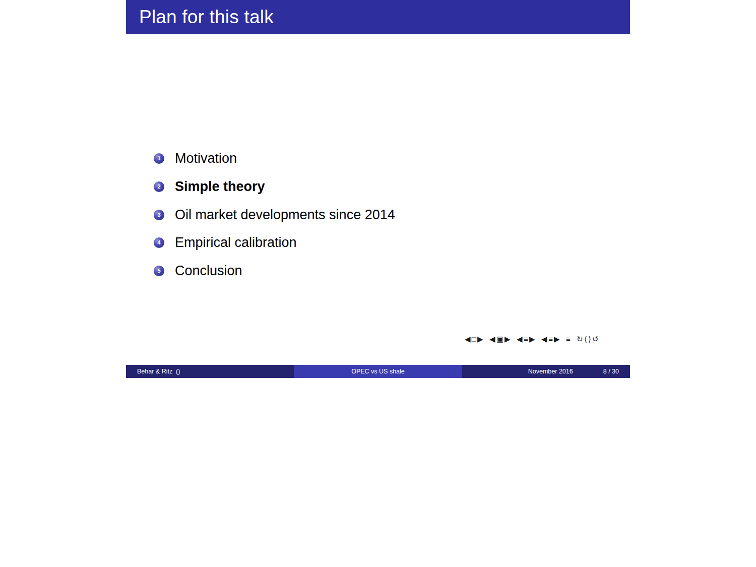Plan for this talk
Motivation
Simple theory
Oil market developments since 2014
Empirical calibration
Conclusion
◀□▶ ◀▣▶ ◀≡▶ ◀≡▶ ≡ ↻⟨⟩↺
Behar & Ritz ()
OPEC vs US shale
November 20168 / 30